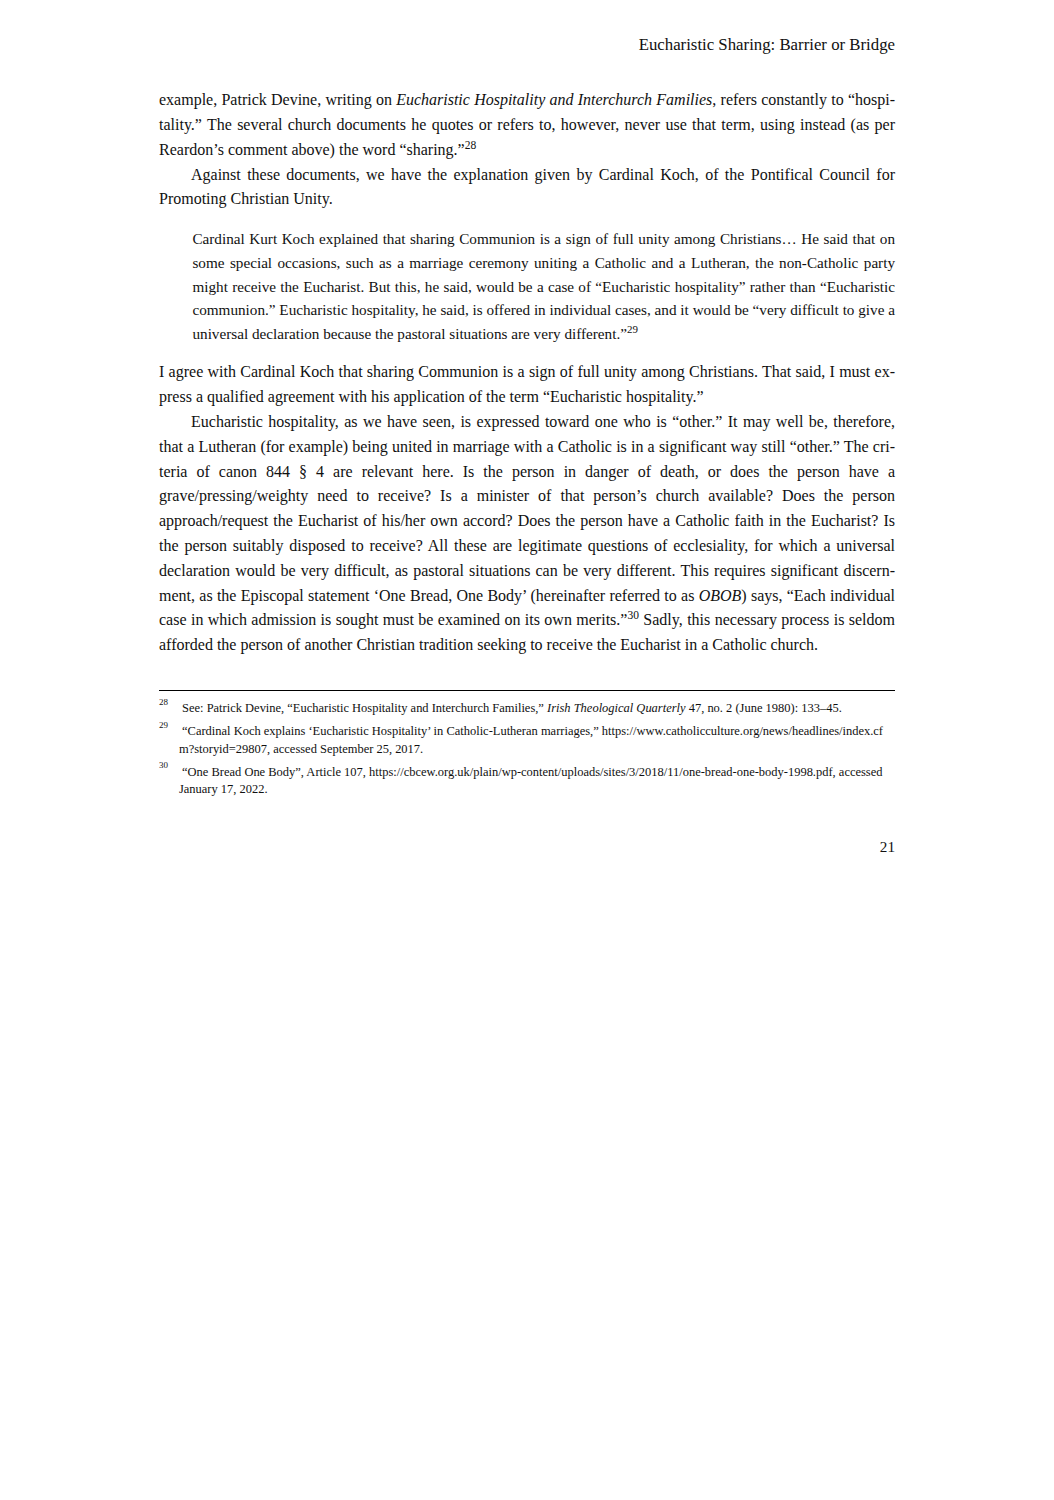Eucharistic Sharing: Barrier or Bridge
example, Patrick Devine, writing on Eucharistic Hospitality and Interchurch Families, refers constantly to “hospitality.” The several church documents he quotes or refers to, however, never use that term, using instead (as per Reardon’s comment above) the word “sharing.”28
Against these documents, we have the explanation given by Cardinal Koch, of the Pontifical Council for Promoting Christian Unity.
Cardinal Kurt Koch explained that sharing Communion is a sign of full unity among Christians… He said that on some special occasions, such as a marriage ceremony uniting a Catholic and a Lutheran, the non-Catholic party might receive the Eucharist. But this, he said, would be a case of “Eucharistic hospitality” rather than “Eucharistic communion.” Eucharistic hospitality, he said, is offered in individual cases, and it would be “very difficult to give a universal declaration because the pastoral situations are very different.”29
I agree with Cardinal Koch that sharing Communion is a sign of full unity among Christians. That said, I must express a qualified agreement with his application of the term “Eucharistic hospitality.”
Eucharistic hospitality, as we have seen, is expressed toward one who is “other.” It may well be, therefore, that a Lutheran (for example) being united in marriage with a Catholic is in a significant way still “other.” The criteria of canon 844 § 4 are relevant here. Is the person in danger of death, or does the person have a grave/pressing/weighty need to receive? Is a minister of that person’s church available? Does the person approach/request the Eucharist of his/her own accord? Does the person have a Catholic faith in the Eucharist? Is the person suitably disposed to receive? All these are legitimate questions of ecclesiality, for which a universal declaration would be very difficult, as pastoral situations can be very different. This requires significant discernment, as the Episcopal statement ‘One Bread, One Body’ (hereinafter referred to as OBOB) says, “Each individual case in which admission is sought must be examined on its own merits.”30 Sadly, this necessary process is seldom afforded the person of another Christian tradition seeking to receive the Eucharist in a Catholic church.
28 See: Patrick Devine, “Eucharistic Hospitality and Interchurch Families,” Irish Theological Quarterly 47, no. 2 (June 1980): 133–45.
29 “Cardinal Koch explains ‘Eucharistic Hospitality’ in Catholic-Lutheran marriages,” https://www.catholicculture.org/news/headlines/index.cfm?storyid=29807, accessed September 25, 2017.
30 “One Bread One Body”, Article 107, https://cbcew.org.uk/plain/wp-content/uploads/sites/3/2018/11/one-bread-one-body-1998.pdf, accessed January 17, 2022.
21